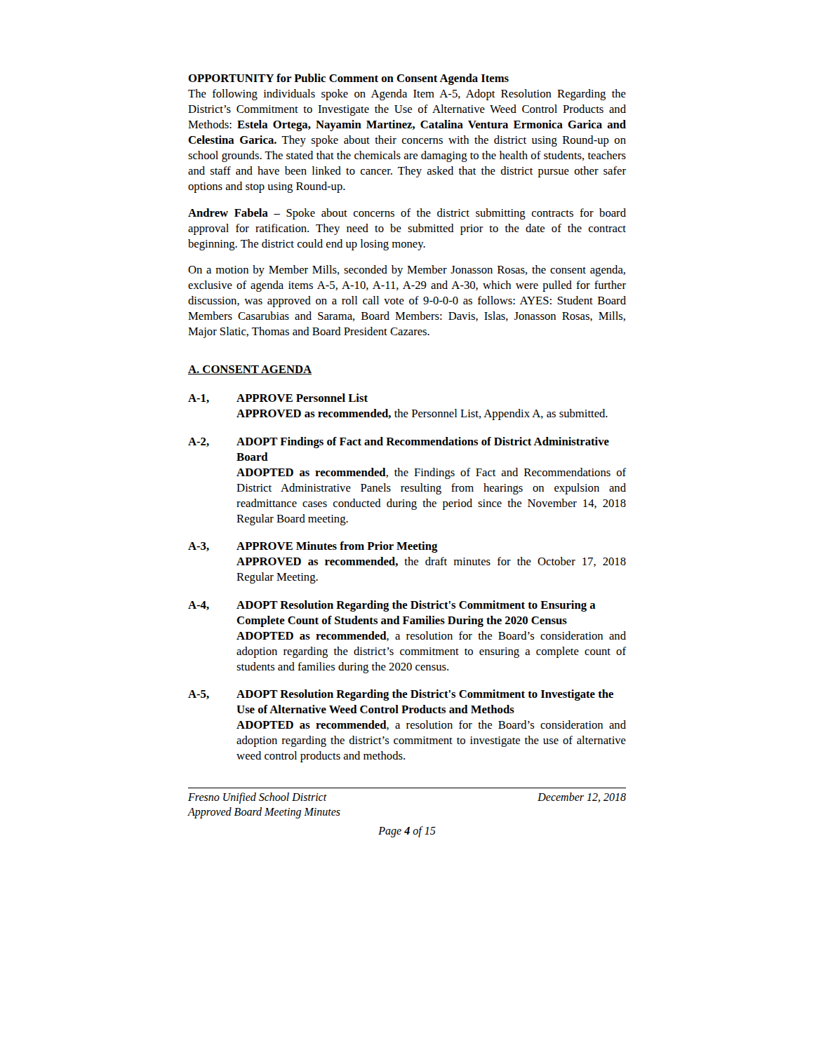OPPORTUNITY for Public Comment on Consent Agenda Items
The following individuals spoke on Agenda Item A-5, Adopt Resolution Regarding the District’s Commitment to Investigate the Use of Alternative Weed Control Products and Methods: Estela Ortega, Nayamin Martinez, Catalina Ventura Ermonica Garica and Celestina Garica. They spoke about their concerns with the district using Round-up on school grounds. The stated that the chemicals are damaging to the health of students, teachers and staff and have been linked to cancer. They asked that the district pursue other safer options and stop using Round-up.
Andrew Fabela – Spoke about concerns of the district submitting contracts for board approval for ratification. They need to be submitted prior to the date of the contract beginning. The district could end up losing money.
On a motion by Member Mills, seconded by Member Jonasson Rosas, the consent agenda, exclusive of agenda items A-5, A-10, A-11, A-29 and A-30, which were pulled for further discussion, was approved on a roll call vote of 9-0-0-0 as follows: AYES: Student Board Members Casarubias and Sarama, Board Members: Davis, Islas, Jonasson Rosas, Mills, Major Slatic, Thomas and Board President Cazares.
A. CONSENT AGENDA
A-1,
APPROVE Personnel List
APPROVED as recommended, the Personnel List, Appendix A, as submitted.
A-2,
ADOPT Findings of Fact and Recommendations of District Administrative Board
ADOPTED as recommended, the Findings of Fact and Recommendations of District Administrative Panels resulting from hearings on expulsion and readmittance cases conducted during the period since the November 14, 2018 Regular Board meeting.
A-3,
APPROVE Minutes from Prior Meeting
APPROVED as recommended, the draft minutes for the October 17, 2018 Regular Meeting.
A-4,
ADOPT Resolution Regarding the District's Commitment to Ensuring a Complete Count of Students and Families During the 2020 Census
ADOPTED as recommended, a resolution for the Board’s consideration and adoption regarding the district’s commitment to ensuring a complete count of students and families during the 2020 census.
A-5,
ADOPT Resolution Regarding the District's Commitment to Investigate the Use of Alternative Weed Control Products and Methods
ADOPTED as recommended, a resolution for the Board’s consideration and adoption regarding the district’s commitment to investigate the use of alternative weed control products and methods.
Fresno Unified School District December 12, 2018
Approved Board Meeting Minutes
Page 4 of 15